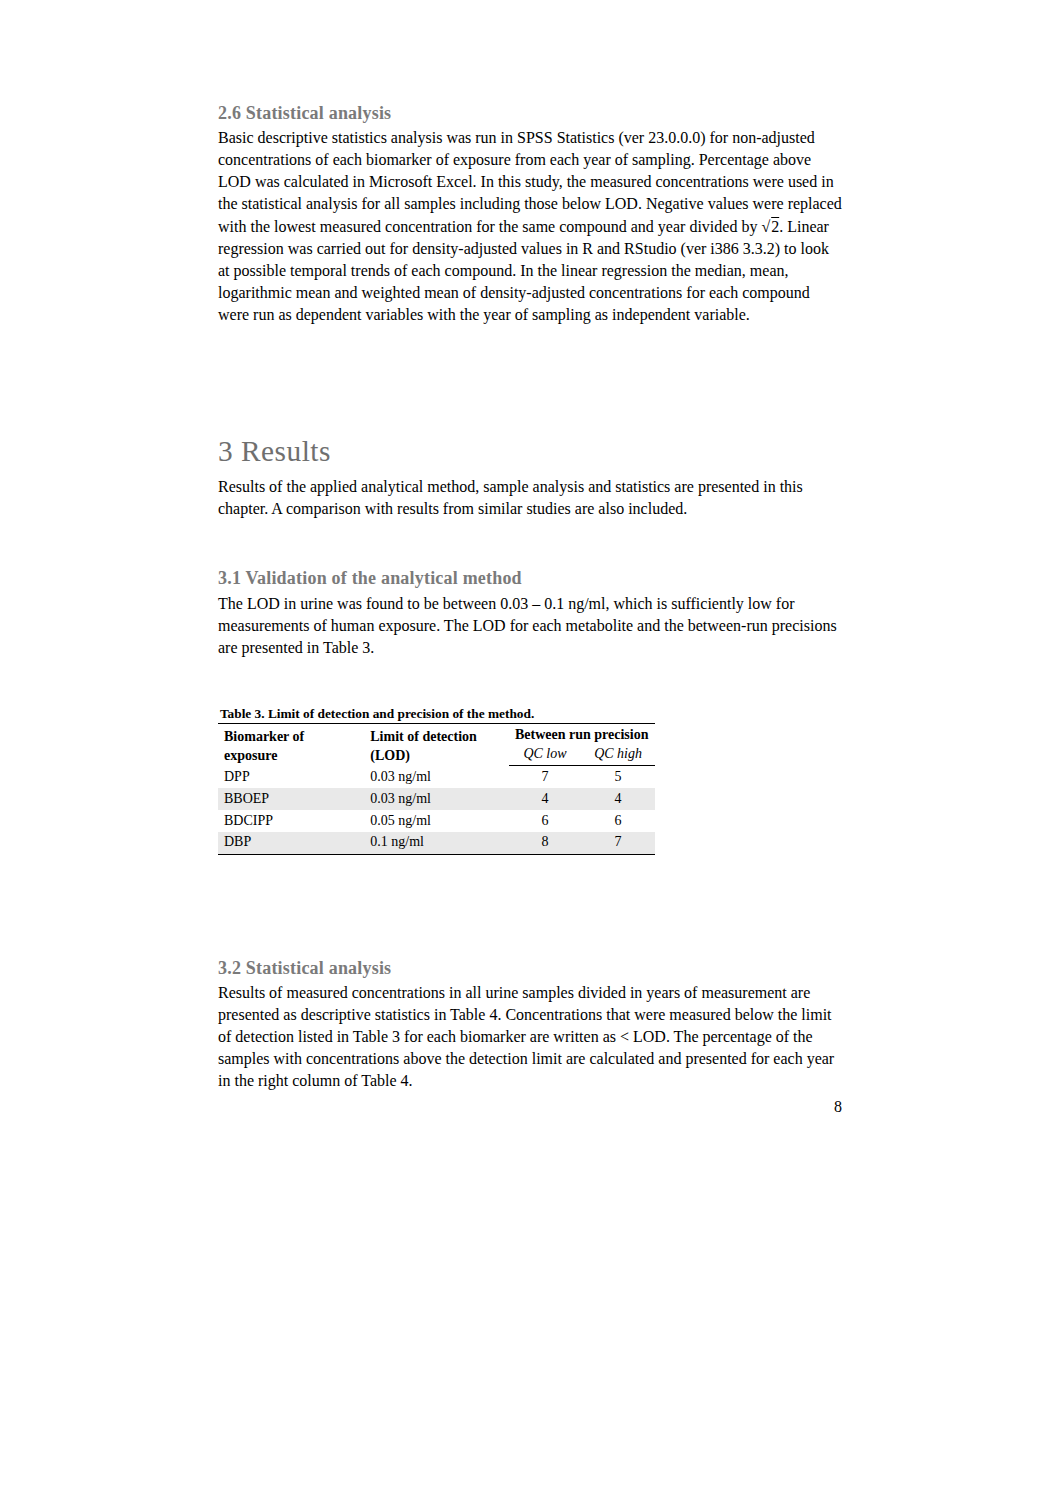2.6 Statistical analysis
Basic descriptive statistics analysis was run in SPSS Statistics (ver 23.0.0.0) for non-adjusted concentrations of each biomarker of exposure from each year of sampling. Percentage above LOD was calculated in Microsoft Excel. In this study, the measured concentrations were used in the statistical analysis for all samples including those below LOD. Negative values were replaced with the lowest measured concentration for the same compound and year divided by √2. Linear regression was carried out for density-adjusted values in R and RStudio (ver i386 3.3.2) to look at possible temporal trends of each compound. In the linear regression the median, mean, logarithmic mean and weighted mean of density-adjusted concentrations for each compound were run as dependent variables with the year of sampling as independent variable.
3 Results
Results of the applied analytical method, sample analysis and statistics are presented in this chapter. A comparison with results from similar studies are also included.
3.1 Validation of the analytical method
The LOD in urine was found to be between 0.03 – 0.1 ng/ml, which is sufficiently low for measurements of human exposure. The LOD for each metabolite and the between-run precisions are presented in Table 3.
Table 3. Limit of detection and precision of the method.
| Biomarker of exposure | Limit of detection (LOD) | Between run precision |
| --- | --- | --- |
| QC low | QC high |
| DPP | 0.03 ng/ml | 7 | 5 |
| BBOEP | 0.03 ng/ml | 4 | 4 |
| BDCIPP | 0.05 ng/ml | 6 | 6 |
| DBP | 0.1 ng/ml | 8 | 7 |
3.2 Statistical analysis
Results of measured concentrations in all urine samples divided in years of measurement are presented as descriptive statistics in Table 4. Concentrations that were measured below the limit of detection listed in Table 3 for each biomarker are written as < LOD. The percentage of the samples with concentrations above the detection limit are calculated and presented for each year in the right column of Table 4.
8